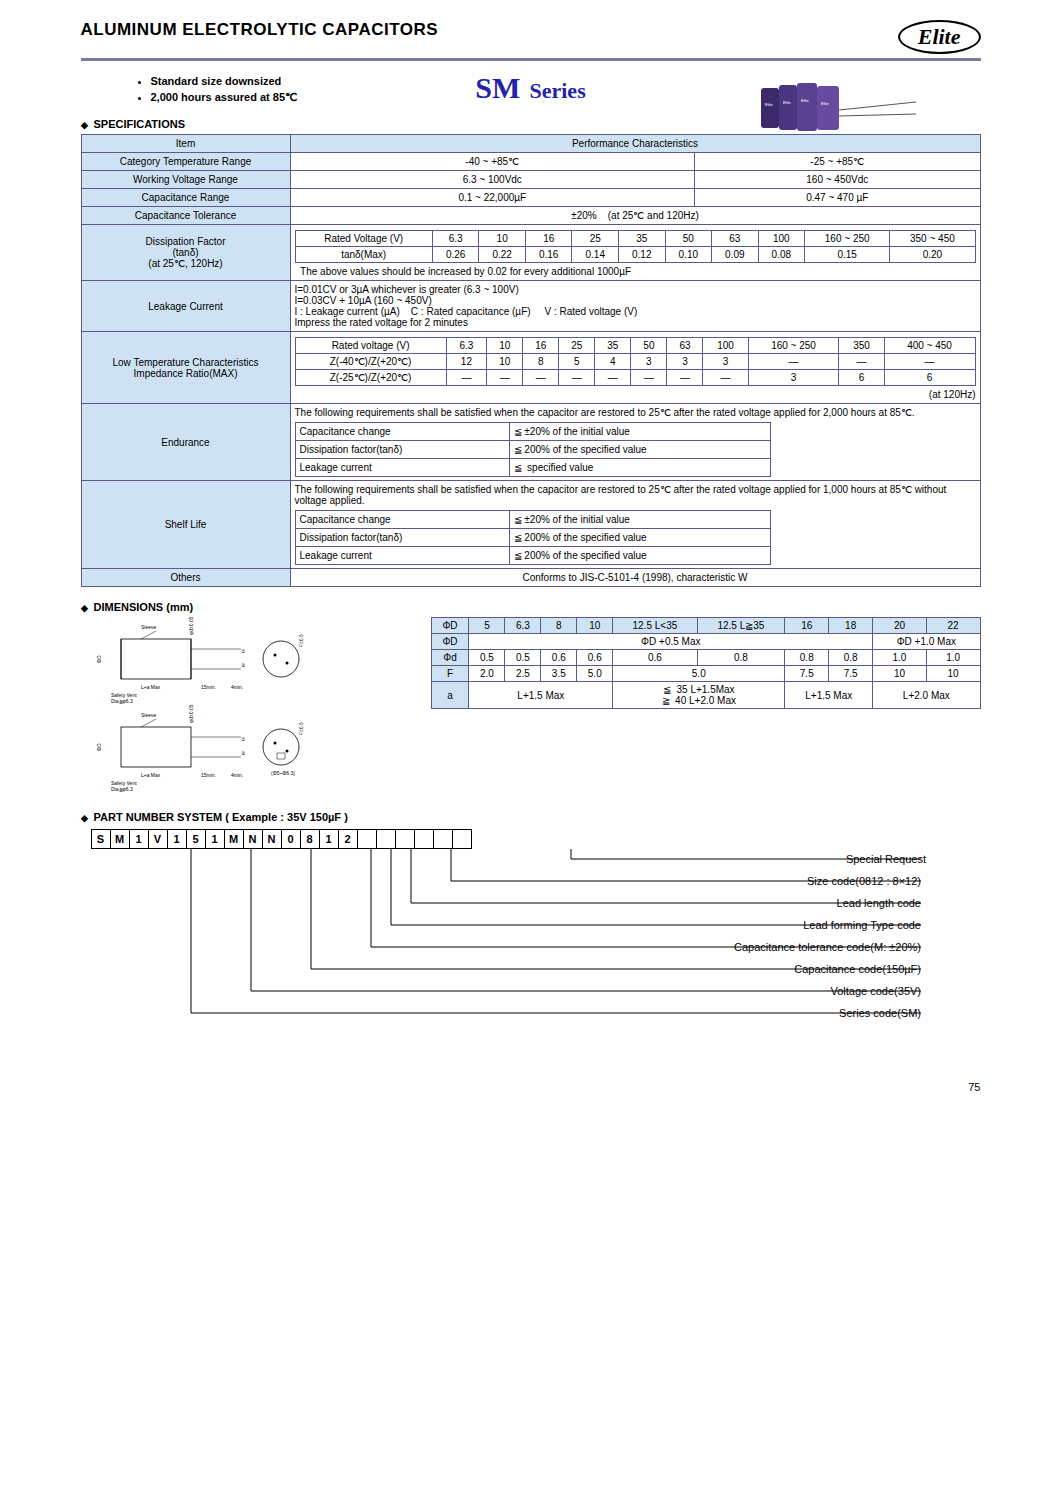ALUMINUM ELECTROLYTIC CAPACITORS
Elite
SM Series
Standard size downsized
2,000 hours assured at 85℃
Elite Elite Elite Elite
SPECIFICATIONS
| Item | Performance Characteristics |
| --- | --- |
| Category Temperature Range | -40 ~ +85℃ | -25 ~ +85℃ |
| Working Voltage Range | 6.3 ~ 100Vdc | 160 ~ 450Vdc |
| Capacitance Range | 0.1 ~ 22,000µF | 0.47 ~ 470 µF |
| Capacitance Tolerance | ±20% (at 25℃ and 120Hz) |
| Dissipation Factor (tanδ) (at 25℃, 120Hz) | / Rated Voltage (V) / 6.3 / 10 / 16 / 25 / 35 / 50 / 63 / 100 / 160 ~ 250 / 350 ~ 450 / / tanδ(Max) / 0.26 / 0.22 / 0.16 / 0.14 / 0.12 / 0.10 / 0.09 / 0.08 / 0.15 / 0.20 / The above values should be increased by 0.02 for every additional 1000µF |
| Leakage Current | I=0.01CV or 3µA whichever is greater (6.3 ~ 100V) I=0.03CV + 10µA (160 ~ 450V) I : Leakage current (µA) C : Rated capacitance (µF) V : Rated voltage (V) Impress the rated voltage for 2 minutes |
| Low Temperature Characteristics Impedance Ratio(MAX) | / Rated voltage (V) / 6.3 / 10 / 16 / 25 / 35 / 50 / 63 / 100 / 160 ~ 250 / 350 / 400 ~ 450 / / Z(-40℃)/Z(+20℃) / 12 / 10 / 8 / 5 / 4 / 3 / 3 / 3 / — / — / — / / Z(-25℃)/Z(+20℃) / — / — / — / — / — / — / — / — / 3 / 6 / 6 / (at 120Hz) |
| Endurance | The following requirements shall be satisfied when the capacitor are restored to 25℃ after the rated voltage applied for 2,000 hours at 85℃. / Capacitance change / ≦ ±20% of the initial value / / Dissipation factor(tanδ) / ≦ 200% of the specified value / / Leakage current / ≦ specified value / |
| Shelf Life | The following requirements shall be satisfied when the capacitor are restored to 25℃ after the rated voltage applied for 1,000 hours at 85℃ without voltage applied. / Capacitance change / ≦ ±20% of the initial value / / Dissipation factor(tanδ) / ≦ 200% of the specified value / / Leakage current / ≦ 200% of the specified value / |
| Others | Conforms to JIS-C-5101-4 (1998), characteristic W |
DIMENSIONS (mm)
Sleeve ΦD φd±0.05 L+a Max 15min. 4min. Safety Vent Dia≧φ6.3 F±0.5 ① ② Sleeve ΦD φd±0.05 L+a Max 15min. 4min. Safety Vent Dia≧φ6.3 F±0.5 ① ② (Φ5~Φ6.3)
| ΦD | 5 | 6.3 | 8 | 10 | 12.5 L<35 | 12.5 L≧35 | 16 | 18 | 20 | 22 |
| --- | --- | --- | --- | --- | --- | --- | --- | --- | --- | --- |
| ΦD | ΦD +0.5 Max | ΦD +1.0 Max |
| Φd | 0.5 | 0.5 | 0.6 | 0.6 | 0.6 | 0.8 | 0.8 | 0.8 | 1.0 | 1.0 |
| F | 2.0 | 2.5 | 3.5 | 5.0 | 5.0 | 7.5 | 7.5 | 10 | 10 |
| a | L+1.5 Max | ≦ 35 L+1.5Max ≧ 40 L+2.0 Max | L+1.5 Max | L+2.0 Max |
PART NUMBER SYSTEM ( Example : 35V 150µF )
S
M
1
V
1
5
1
M
N
N
0
8
1
2
Special Request Size code(0812 : 8×12) Lead length code Lead forming Type code Capacitance tolerance code(M: ±20%) Capacitance code(150µF) Voltage code(35V) Series code(SM)
75